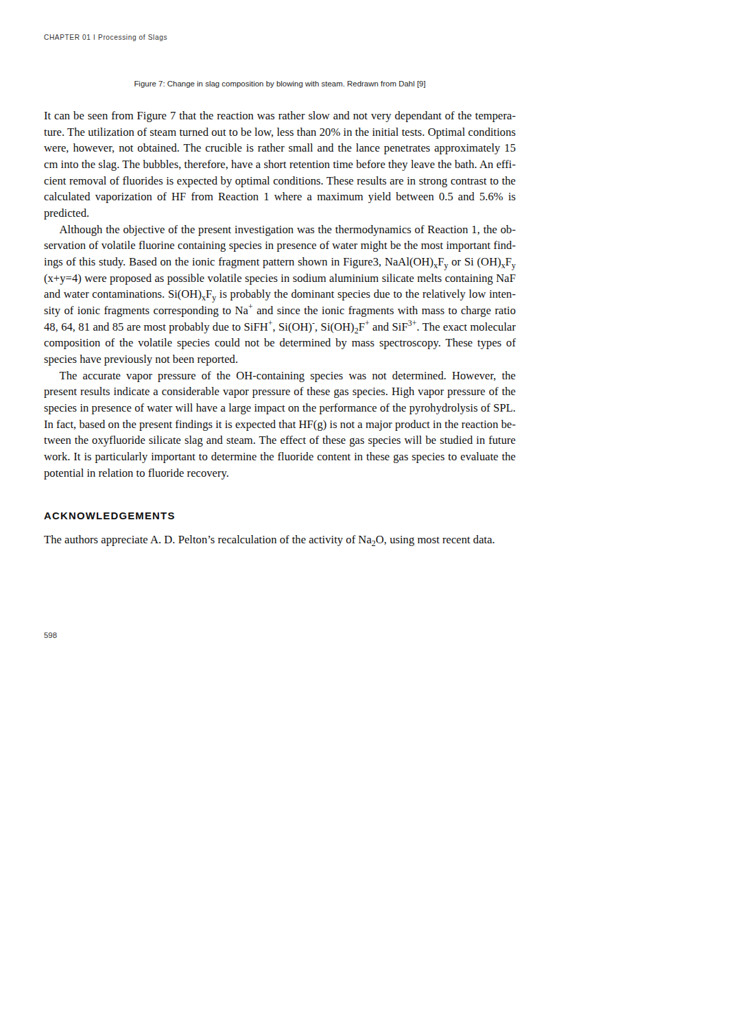CHAPTER 01IProcessing of Slags
Figure 7: Change in slag composition by blowing with steam. Redrawn from Dahl [9]
It can be seen from Figure 7 that the reaction was rather slow and not very dependant of the temperature. The utilization of steam turned out to be low, less than 20% in the initial tests. Optimal conditions were, however, not obtained. The crucible is rather small and the lance penetrates approximately 15 cm into the slag. The bubbles, therefore, have a short retention time before they leave the bath. An efficient removal of fluorides is expected by optimal conditions. These results are in strong contrast to the calculated vaporization of HF from Reaction 1 where a maximum yield between 0.5 and 5.6% is predicted.
Although the objective of the present investigation was the thermodynamics of Reaction 1, the observation of volatile fluorine containing species in presence of water might be the most important findings of this study. Based on the ionic fragment pattern shown in Figure3, NaAl(OH)xFy or Si (OH)xFy (x+y=4) were proposed as possible volatile species in sodium aluminium silicate melts containing NaF and water contaminations. Si(OH)xFy is probably the dominant species due to the relatively low intensity of ionic fragments corresponding to Na+ and since the ionic fragments with mass to charge ratio 48, 64, 81 and 85 are most probably due to SiFH+, Si(OH)-, Si(OH)2F+ and SiF3+. The exact molecular composition of the volatile species could not be determined by mass spectroscopy. These types of species have previously not been reported.
The accurate vapor pressure of the OH-containing species was not determined. However, the present results indicate a considerable vapor pressure of these gas species. High vapor pressure of the species in presence of water will have a large impact on the performance of the pyrohydrolysis of SPL. In fact, based on the present findings it is expected that HF(g) is not a major product in the reaction between the oxyfluoride silicate slag and steam. The effect of these gas species will be studied in future work. It is particularly important to determine the fluoride content in these gas species to evaluate the potential in relation to fluoride recovery.
ACKNOWLEDGEMENTS
The authors appreciate A. D. Pelton’s recalculation of the activity of Na2O, using most recent data.
598